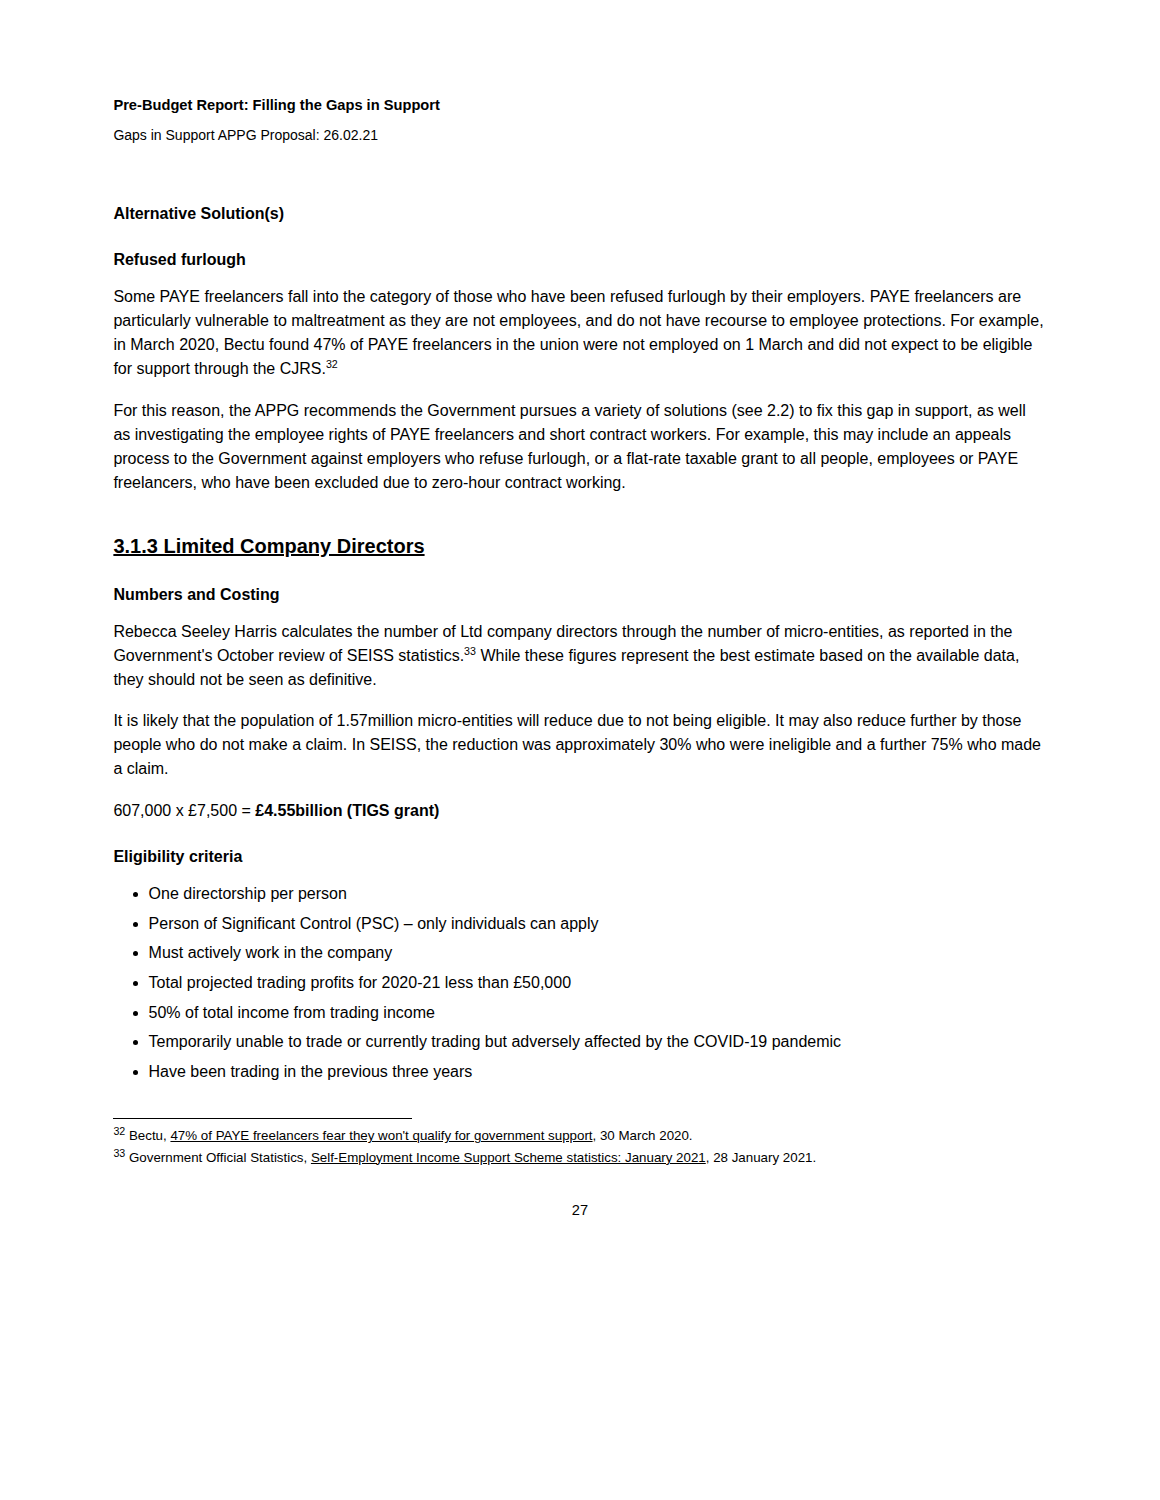Pre-Budget Report: Filling the Gaps in Support
Gaps in Support APPG Proposal: 26.02.21
Alternative Solution(s)
Refused furlough
Some PAYE freelancers fall into the category of those who have been refused furlough by their employers. PAYE freelancers are particularly vulnerable to maltreatment as they are not employees, and do not have recourse to employee protections. For example, in March 2020, Bectu found 47% of PAYE freelancers in the union were not employed on 1 March and did not expect to be eligible for support through the CJRS.32
For this reason, the APPG recommends the Government pursues a variety of solutions (see 2.2) to fix this gap in support, as well as investigating the employee rights of PAYE freelancers and short contract workers. For example, this may include an appeals process to the Government against employers who refuse furlough, or a flat-rate taxable grant to all people, employees or PAYE freelancers, who have been excluded due to zero-hour contract working.
3.1.3 Limited Company Directors
Numbers and Costing
Rebecca Seeley Harris calculates the number of Ltd company directors through the number of micro-entities, as reported in the Government's October review of SEISS statistics.33 While these figures represent the best estimate based on the available data, they should not be seen as definitive.
It is likely that the population of 1.57million micro-entities will reduce due to not being eligible. It may also reduce further by those people who do not make a claim. In SEISS, the reduction was approximately 30% who were ineligible and a further 75% who made a claim.
607,000 x £7,500 = £4.55billion (TIGS grant)
Eligibility criteria
One directorship per person
Person of Significant Control (PSC) – only individuals can apply
Must actively work in the company
Total projected trading profits for 2020-21 less than £50,000
50% of total income from trading income
Temporarily unable to trade or currently trading but adversely affected by the COVID-19 pandemic
Have been trading in the previous three years
32 Bectu, 47% of PAYE freelancers fear they won't qualify for government support, 30 March 2020.
33 Government Official Statistics, Self-Employment Income Support Scheme statistics: January 2021, 28 January 2021.
27